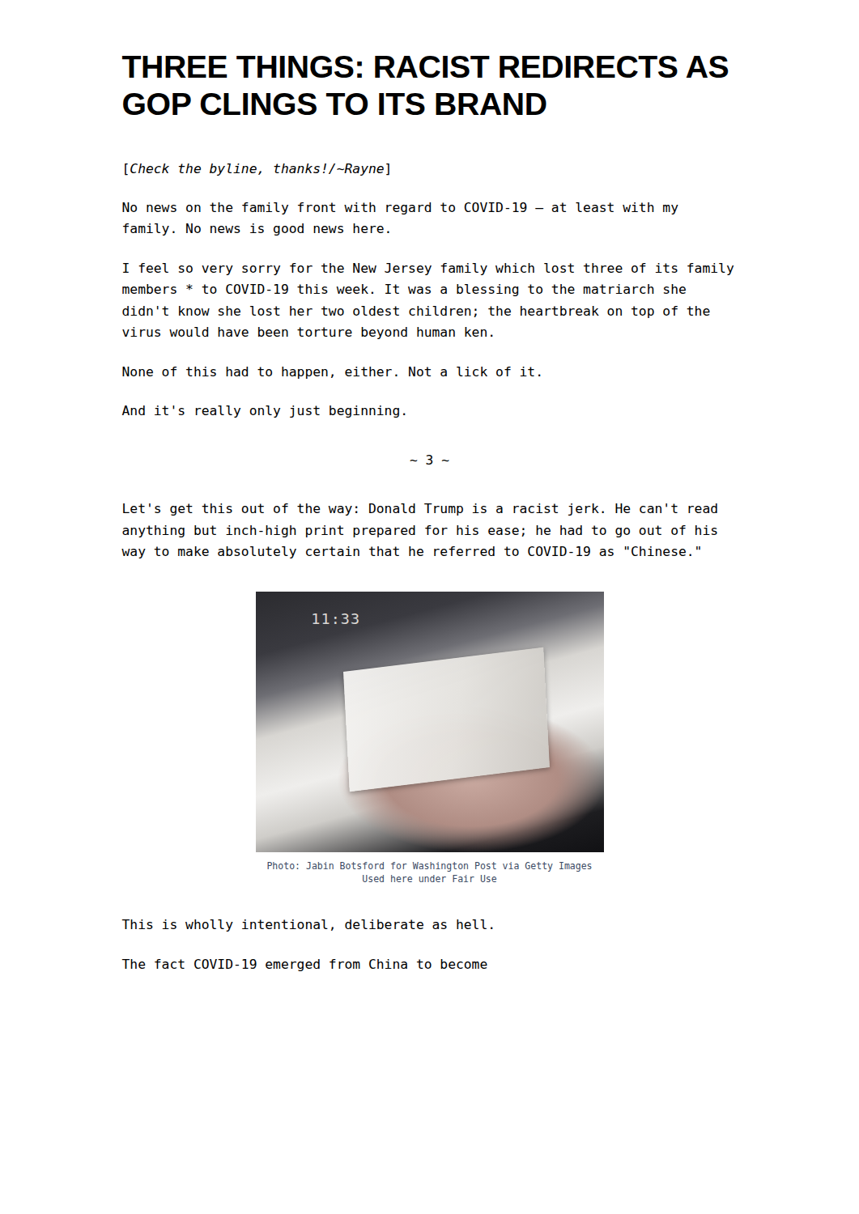Three Things: Racist Redirects as GOP Clings to Its Brand
[Check the byline, thanks!/~Rayne]
No news on the family front with regard to COVID-19 — at least with my family. No news is good news here.
I feel so very sorry for the New Jersey family which lost three of its family members * to COVID-19 this week. It was a blessing to the matriarch she didn't know she lost her two oldest children; the heartbreak on top of the virus would have been torture beyond human ken.
None of this had to happen, either. Not a lick of it.
And it's really only just beginning.
~ 3 ~
Let's get this out of the way: Donald Trump is a racist jerk. He can't read anything but inch-high print prepared for his ease; he had to go out of his way to make absolutely certain that he referred to COVID-19 as "Chinese."
Photo: Jabin Botsford for Washington Post via Getty Images
Used here under Fair Use
This is wholly intentional, deliberate as hell.
The fact COVID-19 emerged from China to become